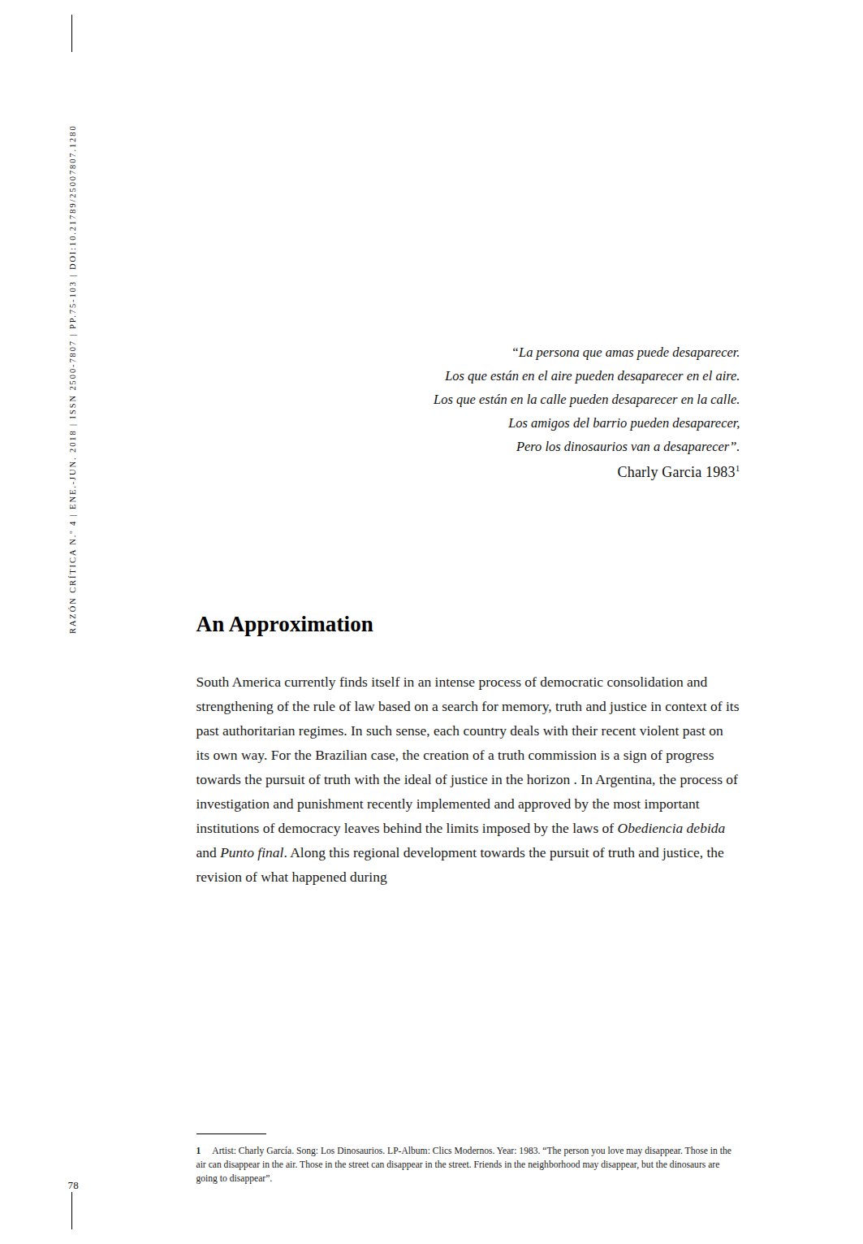RAZÓN CRÍTICA N.º 4 | ENE.-JUN. 2018 | ISSN 2500-7807 | PP.75-103 | DOI:10.21789/25007807.1280
78
“La persona que amas puede desaparecer.
Los que están en el aire pueden desaparecer en el aire.
Los que están en la calle pueden desaparecer en la calle.
Los amigos del barrio pueden desaparecer,
Pero los dinosaurios van a desaparecer”.
Charly Garcia 19831
An Approximation
South America currently finds itself in an intense process of democratic consolidation and strengthening of the rule of law based on a search for memory, truth and justice in context of its past authoritarian regimes. In such sense, each country deals with their recent violent past on its own way. For the Brazilian case, the creation of a truth commission is a sign of progress towards the pursuit of truth with the ideal of justice in the horizon . In Argentina, the process of investigation and punishment recently implemented and approved by the most important institutions of democracy leaves behind the limits imposed by the laws of Obediencia debida and Punto final. Along this regional development towards the pursuit of truth and justice, the revision of what happened during
1 Artist: Charly García. Song: Los Dinosaurios. LP-Album: Clics Modernos. Year: 1983. “The person you love may disappear. Those in the air can disappear in the air. Those in the street can disappear in the street. Friends in the neighborhood may disappear, but the dinosaurs are going to disappear”.